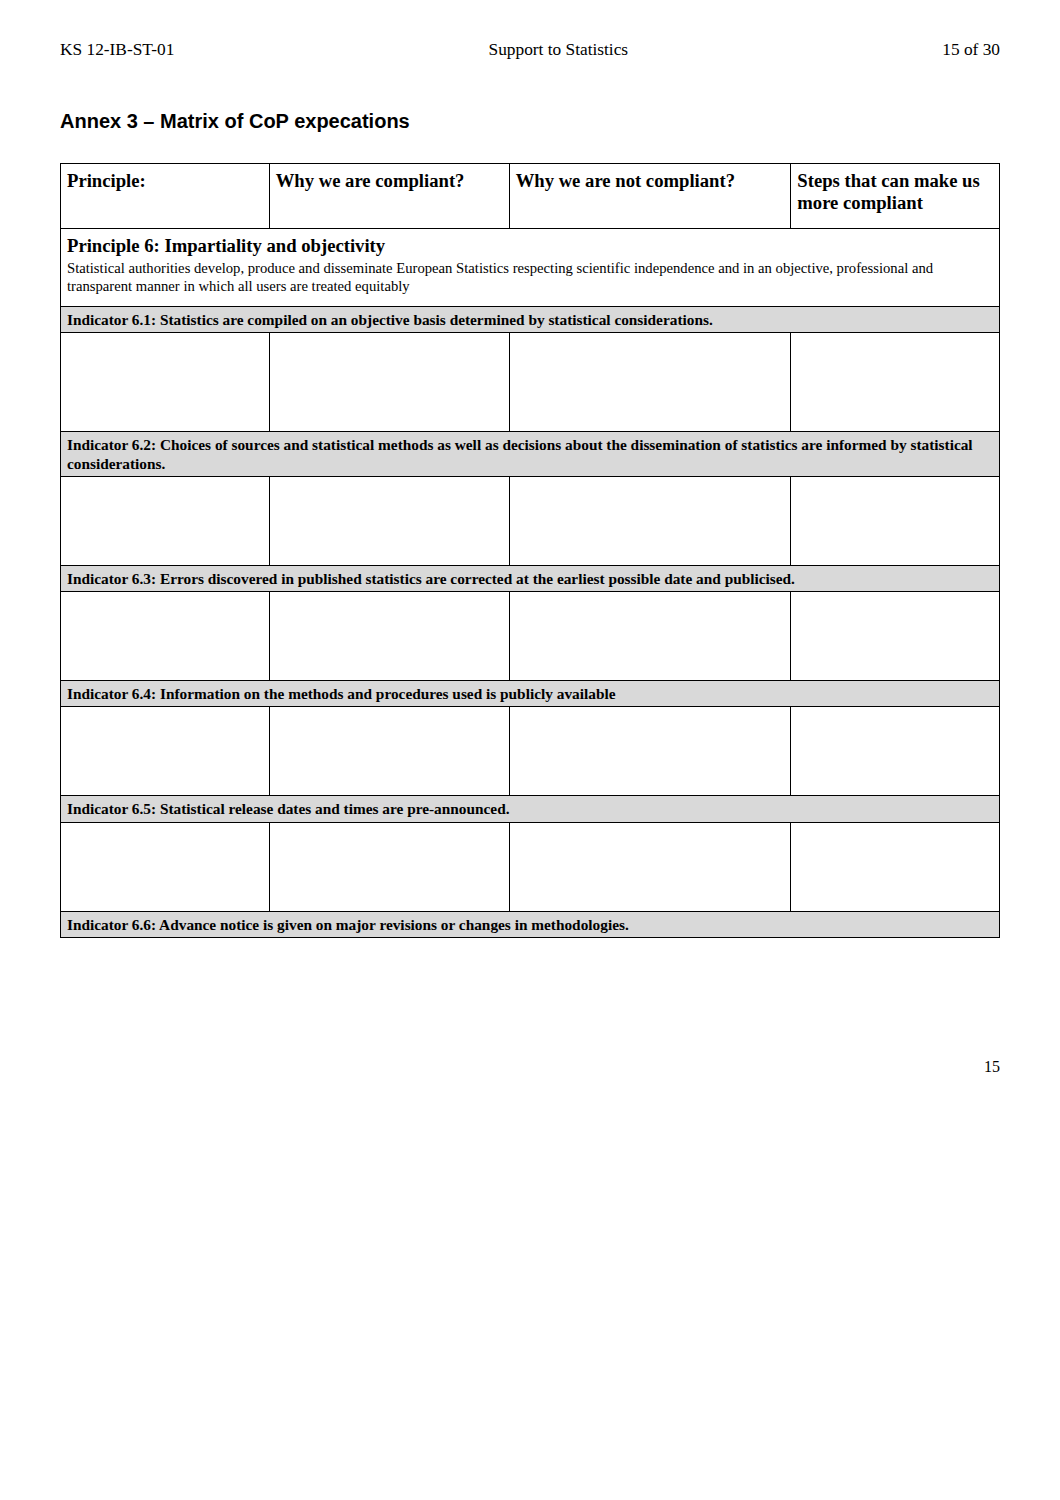KS 12-IB-ST-01 Support to Statistics 15 of 30
Annex 3 – Matrix of CoP expecations
| Principle: | Why we are compliant? | Why we are not compliant? | Steps that can make us more compliant |
| --- | --- | --- | --- |
| Principle 6: Impartiality and objectivity Statistical authorities develop, produce and disseminate European Statistics respecting scientific independence and in an objective, professional and transparent manner in which all users are treated equitably |
| Indicator 6.1: Statistics are compiled on an objective basis determined by statistical considerations. |
| Indicator 6.2: Choices of sources and statistical methods as well as decisions about the dissemination of statistics are informed by statistical considerations. |
| Indicator 6.3: Errors discovered in published statistics are corrected at the earliest possible date and publicised. |
| Indicator 6.4: Information on the methods and procedures used is publicly available |
| Indicator 6.5: Statistical release dates and times are pre-announced. |
| Indicator 6.6: Advance notice is given on major revisions or changes in methodologies. |
15